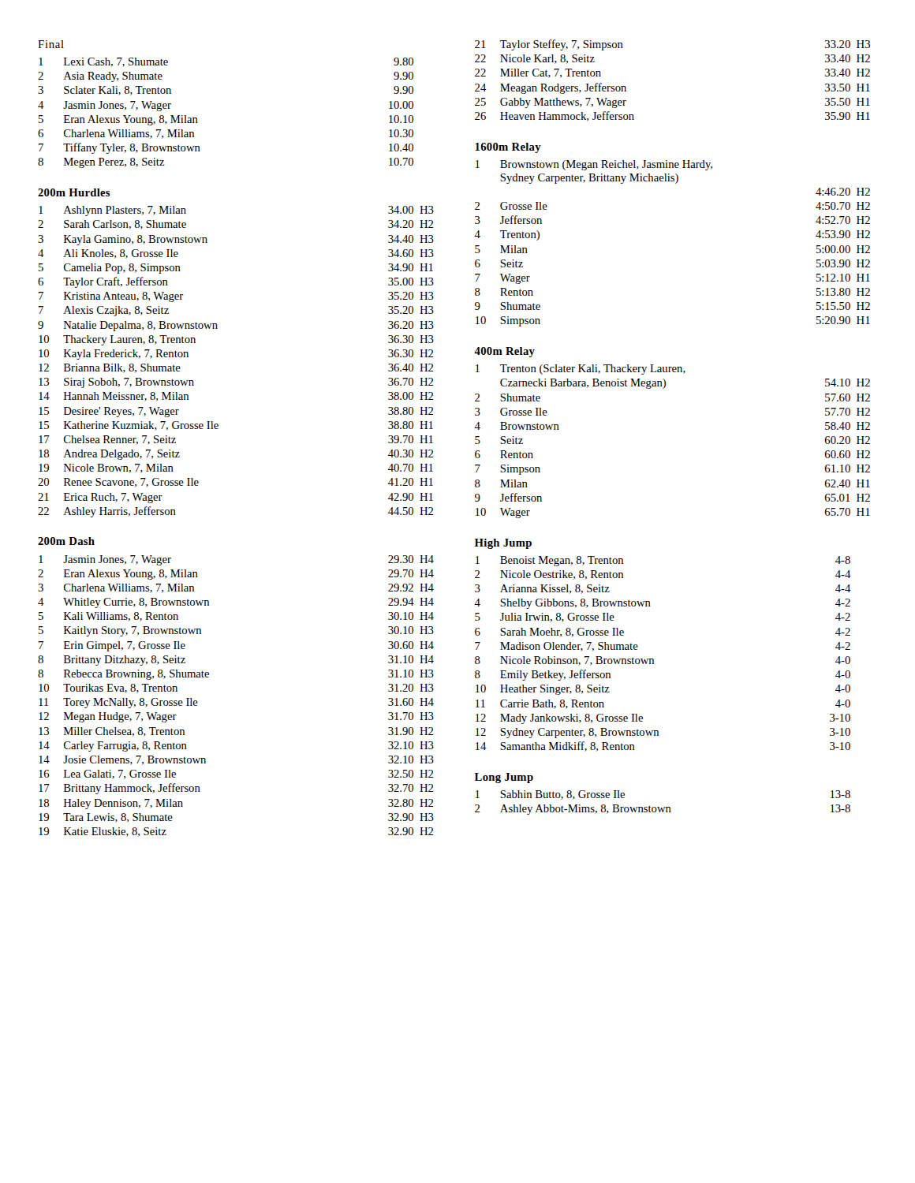Final
| 1 | Lexi Cash, 7, Shumate | 9.80 | |
| 2 | Asia Ready, Shumate | 9.90 | |
| 3 | Sclater Kali, 8, Trenton | 9.90 | |
| 4 | Jasmin Jones, 7, Wager | 10.00 | |
| 5 | Eran Alexus Young, 8, Milan | 10.10 | |
| 6 | Charlena Williams, 7, Milan | 10.30 | |
| 7 | Tiffany Tyler, 8, Brownstown | 10.40 | |
| 8 | Megen Perez, 8, Seitz | 10.70 | |
200m Hurdles
| 1 | Ashlynn Plasters, 7, Milan | 34.00 | H3 |
| 2 | Sarah Carlson, 8, Shumate | 34.20 | H2 |
| 3 | Kayla Gamino, 8, Brownstown | 34.40 | H3 |
| 4 | Ali Knoles, 8, Grosse Ile | 34.60 | H3 |
| 5 | Camelia Pop, 8, Simpson | 34.90 | H1 |
| 6 | Taylor Craft, Jefferson | 35.00 | H3 |
| 7 | Kristina Anteau, 8, Wager | 35.20 | H3 |
| 7 | Alexis Czajka, 8, Seitz | 35.20 | H3 |
| 9 | Natalie Depalma, 8, Brownstown | 36.20 | H3 |
| 10 | Thackery Lauren, 8, Trenton | 36.30 | H3 |
| 10 | Kayla Frederick, 7, Renton | 36.30 | H2 |
| 12 | Brianna Bilk, 8, Shumate | 36.40 | H2 |
| 13 | Siraj Soboh, 7, Brownstown | 36.70 | H2 |
| 14 | Hannah Meissner, 8, Milan | 38.00 | H2 |
| 15 | Desiree' Reyes, 7, Wager | 38.80 | H2 |
| 15 | Katherine Kuzmiak, 7, Grosse Ile | 38.80 | H1 |
| 17 | Chelsea Renner, 7, Seitz | 39.70 | H1 |
| 18 | Andrea Delgado, 7, Seitz | 40.30 | H2 |
| 19 | Nicole Brown, 7, Milan | 40.70 | H1 |
| 20 | Renee Scavone, 7, Grosse Ile | 41.20 | H1 |
| 21 | Erica Ruch, 7, Wager | 42.90 | H1 |
| 22 | Ashley Harris, Jefferson | 44.50 | H2 |
200m Dash
| 1 | Jasmin Jones, 7, Wager | 29.30 | H4 |
| 2 | Eran Alexus Young, 8, Milan | 29.70 | H4 |
| 3 | Charlena Williams, 7, Milan | 29.92 | H4 |
| 4 | Whitley Currie, 8, Brownstown | 29.94 | H4 |
| 5 | Kali Williams, 8, Renton | 30.10 | H4 |
| 5 | Kaitlyn Story, 7, Brownstown | 30.10 | H3 |
| 7 | Erin Gimpel, 7, Grosse Ile | 30.60 | H4 |
| 8 | Brittany Ditzhazy, 8, Seitz | 31.10 | H4 |
| 8 | Rebecca Browning, 8, Shumate | 31.10 | H3 |
| 10 | Tourikas Eva, 8, Trenton | 31.20 | H3 |
| 11 | Torey McNally, 8, Grosse Ile | 31.60 | H4 |
| 12 | Megan Hudge, 7, Wager | 31.70 | H3 |
| 13 | Miller Chelsea, 8, Trenton | 31.90 | H2 |
| 14 | Carley Farrugia, 8, Renton | 32.10 | H3 |
| 14 | Josie Clemens, 7, Brownstown | 32.10 | H3 |
| 16 | Lea Galati, 7, Grosse Ile | 32.50 | H2 |
| 17 | Brittany Hammock, Jefferson | 32.70 | H2 |
| 18 | Haley Dennison, 7, Milan | 32.80 | H2 |
| 19 | Tara Lewis, 8, Shumate | 32.90 | H3 |
| 19 | Katie Eluskie, 8, Seitz | 32.90 | H2 |
| 21 | Taylor Steffey, 7, Simpson | 33.20 | H3 |
| 22 | Nicole Karl, 8, Seitz | 33.40 | H2 |
| 22 | Miller Cat, 7, Trenton | 33.40 | H2 |
| 24 | Meagan Rodgers, Jefferson | 33.50 | H1 |
| 25 | Gabby Matthews, 7, Wager | 35.50 | H1 |
| 26 | Heaven Hammock, Jefferson | 35.90 | H1 |
1600m Relay
| 1 | Brownstown (Megan Reichel, Jasmine Hardy, Sydney Carpenter, Brittany Michaelis) |
| | | 4:46.20 | H2 |
| 2 | Grosse Ile | 4:50.70 | H2 |
| 3 | Jefferson | 4:52.70 | H2 |
| 4 | Trenton) | 4:53.90 | H2 |
| 5 | Milan | 5:00.00 | H2 |
| 6 | Seitz | 5:03.90 | H2 |
| 7 | Wager | 5:12.10 | H1 |
| 8 | Renton | 5:13.80 | H2 |
| 9 | Shumate | 5:15.50 | H2 |
| 10 | Simpson | 5:20.90 | H1 |
400m Relay
| 1 | Trenton (Sclater Kali, Thackery Lauren, |
| | Czarnecki Barbara, Benoist Megan) | 54.10 | H2 |
| 2 | Shumate | 57.60 | H2 |
| 3 | Grosse Ile | 57.70 | H2 |
| 4 | Brownstown | 58.40 | H2 |
| 5 | Seitz | 60.20 | H2 |
| 6 | Renton | 60.60 | H2 |
| 7 | Simpson | 61.10 | H2 |
| 8 | Milan | 62.40 | H1 |
| 9 | Jefferson | 65.01 | H2 |
| 10 | Wager | 65.70 | H1 |
High Jump
| 1 | Benoist Megan, 8, Trenton | 4-8 | |
| 2 | Nicole Oestrike, 8, Renton | 4-4 | |
| 3 | Arianna Kissel, 8, Seitz | 4-4 | |
| 4 | Shelby Gibbons, 8, Brownstown | 4-2 | |
| 5 | Julia Irwin, 8, Grosse Ile | 4-2 | |
| 6 | Sarah Moehr, 8, Grosse Ile | 4-2 | |
| 7 | Madison Olender, 7, Shumate | 4-2 | |
| 8 | Nicole Robinson, 7, Brownstown | 4-0 | |
| 8 | Emily Betkey, Jefferson | 4-0 | |
| 10 | Heather Singer, 8, Seitz | 4-0 | |
| 11 | Carrie Bath, 8, Renton | 4-0 | |
| 12 | Mady Jankowski, 8, Grosse Ile | 3-10 | |
| 12 | Sydney Carpenter, 8, Brownstown | 3-10 | |
| 14 | Samantha Midkiff, 8, Renton | 3-10 | |
Long Jump
| 1 | Sabhin Butto, 8, Grosse Ile | 13-8 | |
| 2 | Ashley Abbot-Mims, 8, Brownstown | 13-8 | |